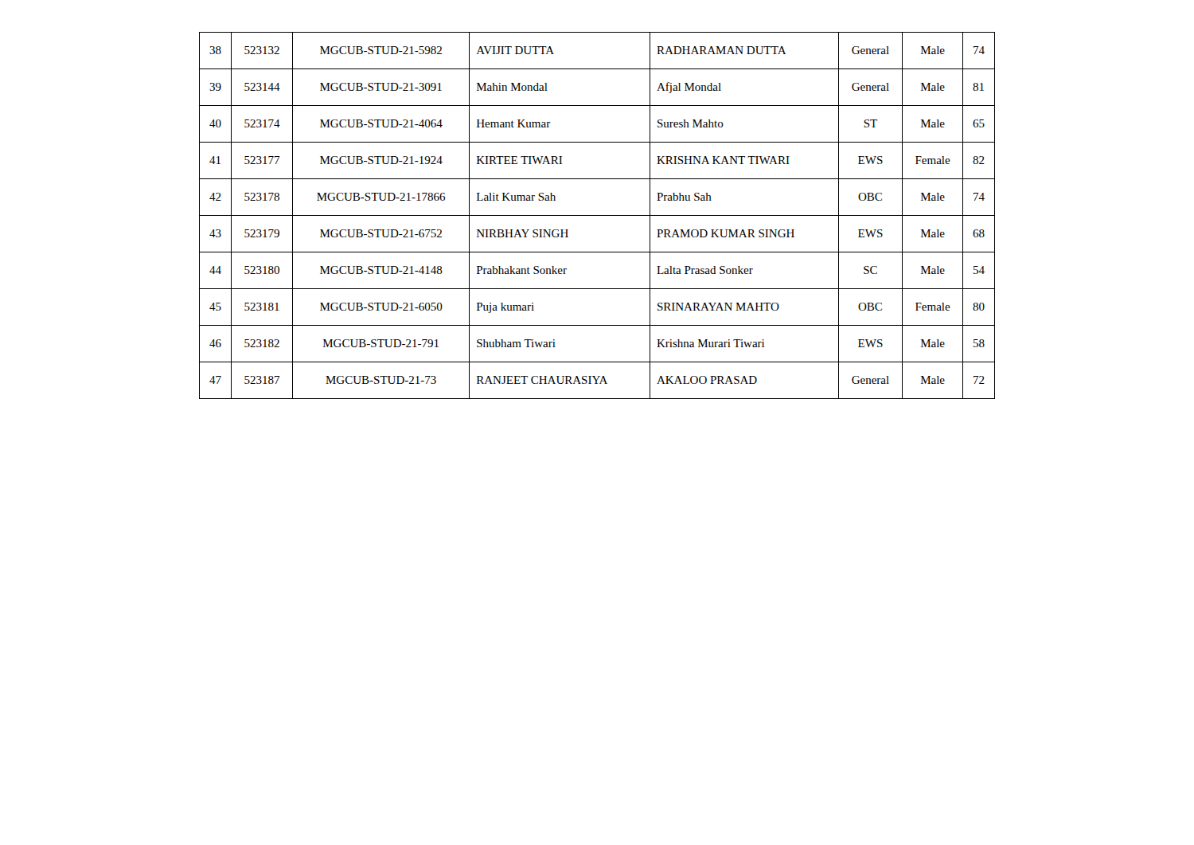| 38 | 523132 | MGCUB-STUD-21-5982 | AVIJIT DUTTA | RADHARAMAN DUTTA | General | Male | 74 |
| 39 | 523144 | MGCUB-STUD-21-3091 | Mahin Mondal | Afjal Mondal | General | Male | 81 |
| 40 | 523174 | MGCUB-STUD-21-4064 | Hemant Kumar | Suresh Mahto | ST | Male | 65 |
| 41 | 523177 | MGCUB-STUD-21-1924 | KIRTEE TIWARI | KRISHNA KANT TIWARI | EWS | Female | 82 |
| 42 | 523178 | MGCUB-STUD-21-17866 | Lalit Kumar Sah | Prabhu Sah | OBC | Male | 74 |
| 43 | 523179 | MGCUB-STUD-21-6752 | NIRBHAY SINGH | PRAMOD KUMAR SINGH | EWS | Male | 68 |
| 44 | 523180 | MGCUB-STUD-21-4148 | Prabhakant Sonker | Lalta Prasad Sonker | SC | Male | 54 |
| 45 | 523181 | MGCUB-STUD-21-6050 | Puja kumari | SRINARAYAN MAHTO | OBC | Female | 80 |
| 46 | 523182 | MGCUB-STUD-21-791 | Shubham Tiwari | Krishna Murari Tiwari | EWS | Male | 58 |
| 47 | 523187 | MGCUB-STUD-21-73 | RANJEET CHAURASIYA | AKALOO PRASAD | General | Male | 72 |